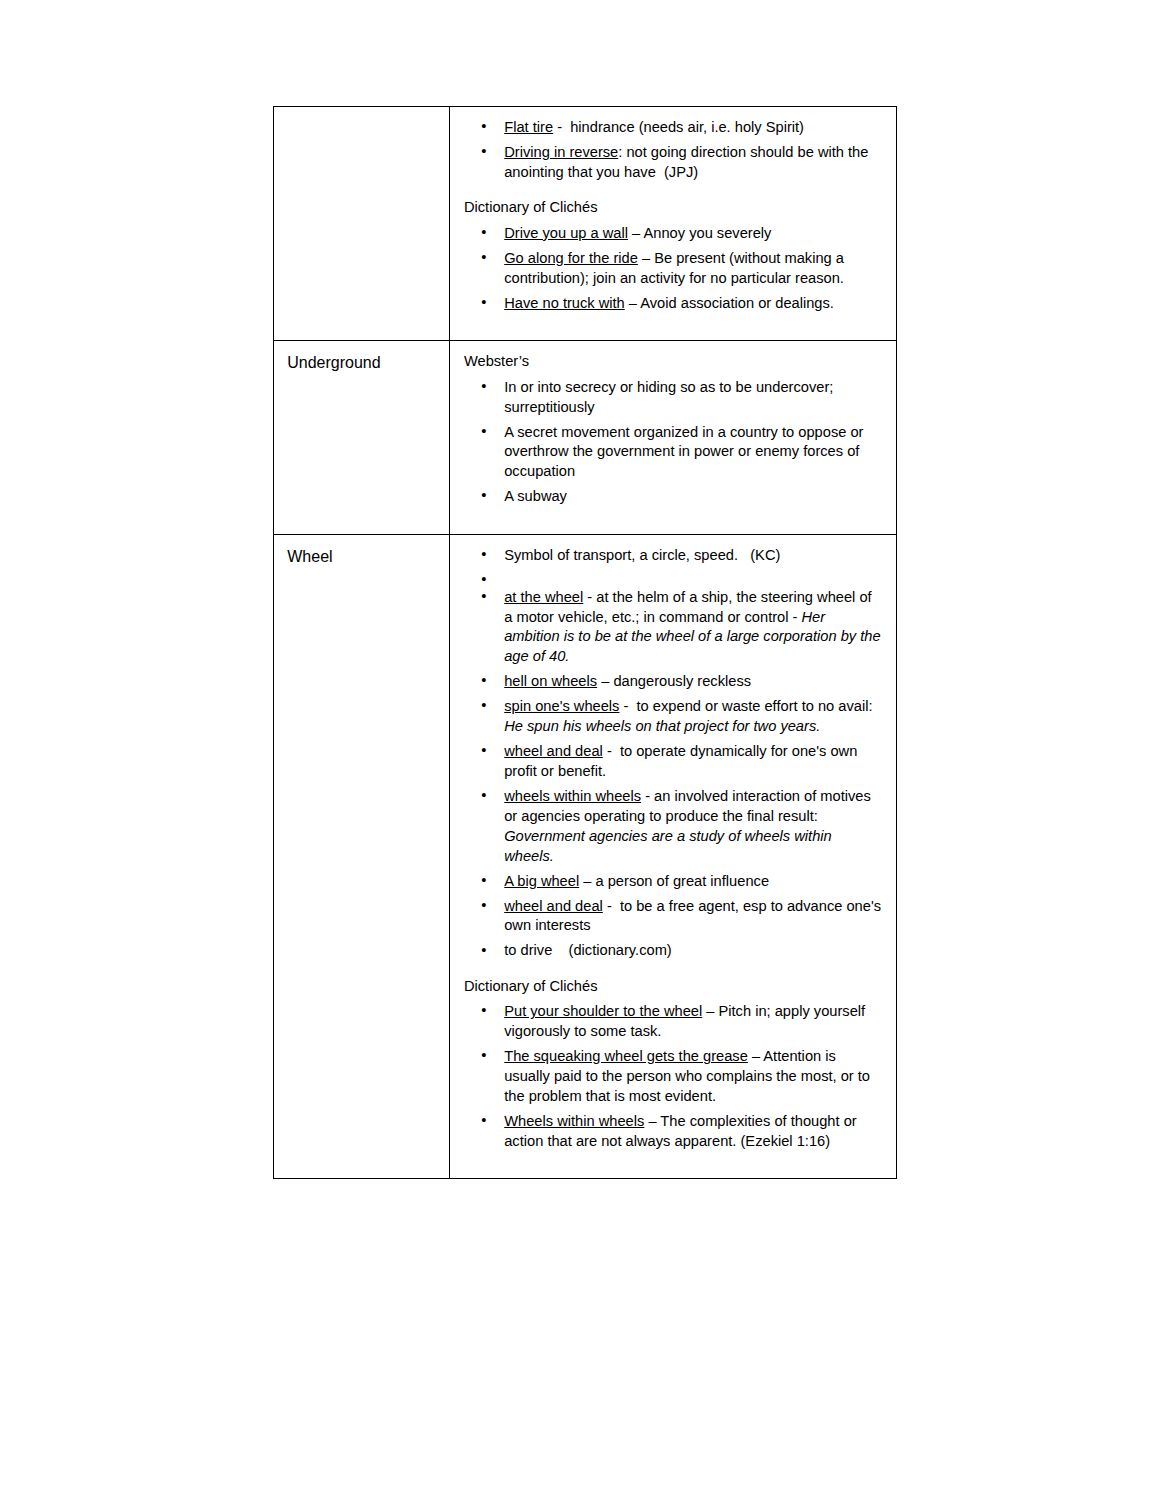| | Flat tire - hindrance (needs air, i.e. holy Spirit) Driving in reverse : not going direction should be with the anointing that you have (JPJ) Dictionary of Clichés Drive you up a wall – Annoy you severely Go along for the ride – Be present (without making a contribution); join an activity for no particular reason. Have no truck with – Avoid association or dealings. |
| Underground | Webster’s In or into secrecy or hiding so as to be undercover; surreptitiously A secret movement organized in a country to oppose or overthrow the government in power or enemy forces of occupation A subway |
| Wheel | Symbol of transport, a circle, speed. (KC) at the wheel - at the helm of a ship, the steering wheel of a motor vehicle, etc.; in command or control - Her ambition is to be at the wheel of a large corporation by the age of 40. hell on wheels – dangerously reckless spin one's wheels - to expend or waste effort to no avail: He spun his wheels on that project for two years. wheel and deal - to operate dynamically for one's own profit or benefit. wheels within wheels - an involved interaction of motives or agencies operating to produce the final result: Government agencies are a study of wheels within wheels. A big wheel – a person of great influence wheel and deal - to be a free agent, esp to advance one's own interests to drive (dictionary.com) Dictionary of Clichés Put your shoulder to the wheel – Pitch in; apply yourself vigorously to some task. The squeaking wheel gets the grease – Attention is usually paid to the person who complains the most, or to the problem that is most evident. Wheels within wheels – The complexities of thought or action that are not always apparent. (Ezekiel 1:16) |